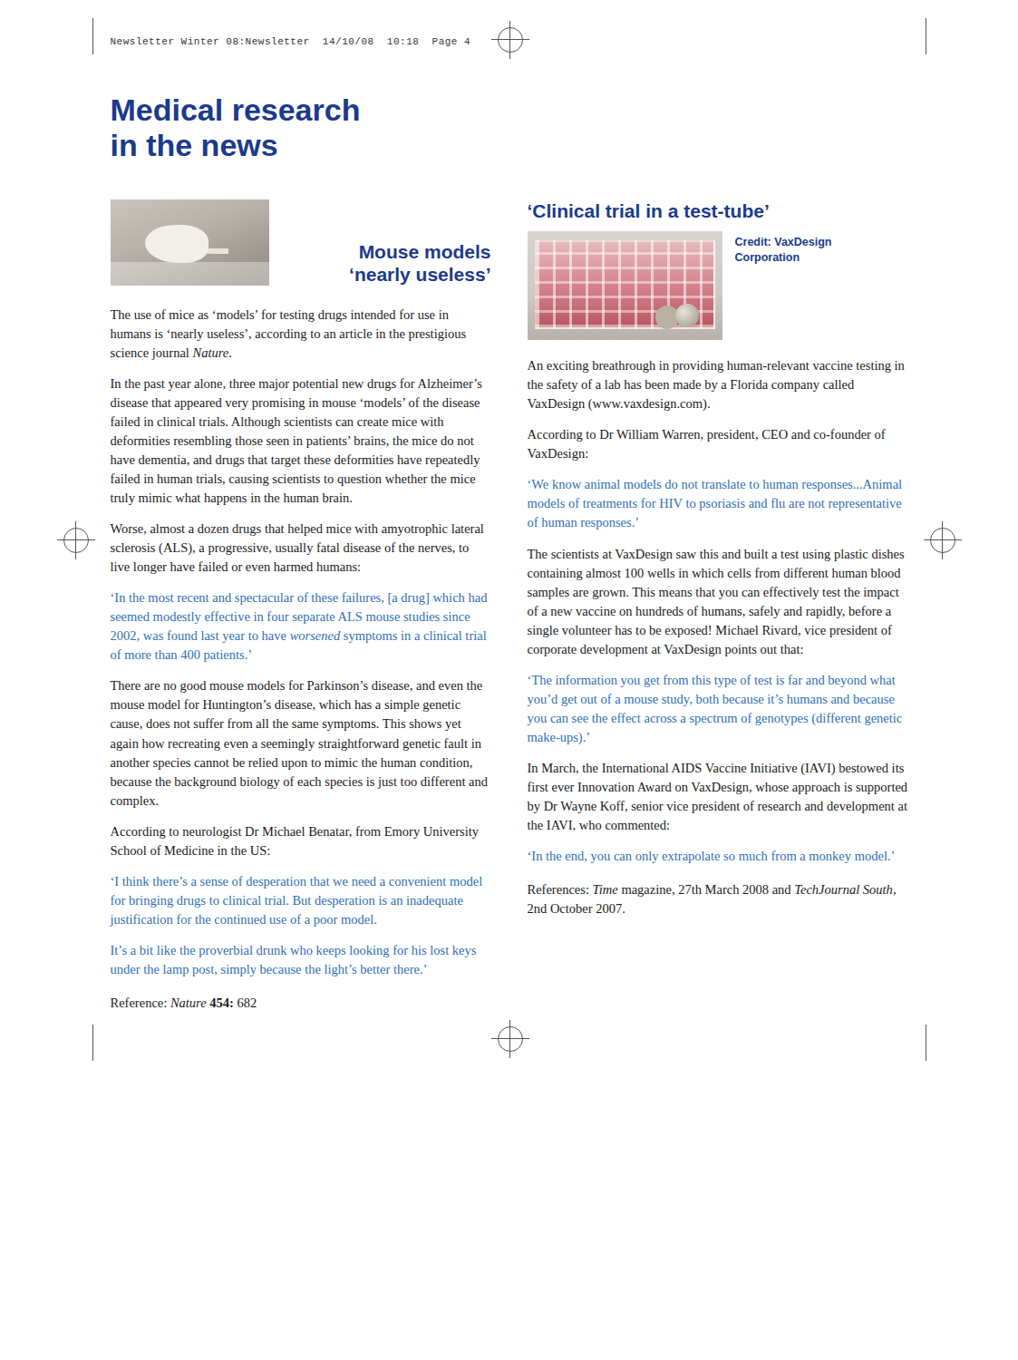Newsletter Winter 08:Newsletter 14/10/08 10:18 Page 4
Medical research
in the news
Mouse models
‘nearly useless’
The use of mice as ‘models’ for testing drugs intended for use in humans is ‘nearly useless’, according to an article in the prestigious science journal Nature.
In the past year alone, three major potential new drugs for Alzheimer’s disease that appeared very promising in mouse ‘models’ of the disease failed in clinical trials. Although scientists can create mice with deformities resembling those seen in patients’ brains, the mice do not have dementia, and drugs that target these deformities have repeatedly failed in human trials, causing scientists to question whether the mice truly mimic what happens in the human brain.
Worse, almost a dozen drugs that helped mice with amyotrophic lateral sclerosis (ALS), a progressive, usually fatal disease of the nerves, to live longer have failed or even harmed humans:
‘In the most recent and spectacular of these failures, [a drug] which had seemed modestly effective in four separate ALS mouse studies since 2002, was found last year to have worsened symptoms in a clinical trial of more than 400 patients.’
There are no good mouse models for Parkinson’s disease, and even the mouse model for Huntington’s disease, which has a simple genetic cause, does not suffer from all the same symptoms. This shows yet again how recreating even a seemingly straightforward genetic fault in another species cannot be relied upon to mimic the human condition, because the background biology of each species is just too different and complex.
According to neurologist Dr Michael Benatar, from Emory University School of Medicine in the US:
‘I think there’s a sense of desperation that we need a convenient model for bringing drugs to clinical trial. But desperation is an inadequate justification for the continued use of a poor model.
It’s a bit like the proverbial drunk who keeps looking for his lost keys under the lamp post, simply because the light’s better there.’
Reference: Nature 454: 682
‘Clinical trial in a test-tube’
Credit: VaxDesign
Corporation
An exciting breathrough in providing human-relevant vaccine testing in the safety of a lab has been made by a Florida company called VaxDesign (www.vaxdesign.com).
According to Dr William Warren, president, CEO and co-founder of VaxDesign:
‘We know animal models do not translate to human responses...Animal models of treatments for HIV to psoriasis and flu are not representative of human responses.’
The scientists at VaxDesign saw this and built a test using plastic dishes containing almost 100 wells in which cells from different human blood samples are grown. This means that you can effectively test the impact of a new vaccine on hundreds of humans, safely and rapidly, before a single volunteer has to be exposed! Michael Rivard, vice president of corporate development at VaxDesign points out that:
‘The information you get from this type of test is far and beyond what you’d get out of a mouse study, both because it’s humans and because you can see the effect across a spectrum of genotypes (different genetic make-ups).’
In March, the International AIDS Vaccine Initiative (IAVI) bestowed its first ever Innovation Award on VaxDesign, whose approach is supported by Dr Wayne Koff, senior vice president of research and development at the IAVI, who commented:
‘In the end, you can only extrapolate so much from a monkey model.’
References: Time magazine, 27th March 2008 and TechJournal South, 2nd October 2007.